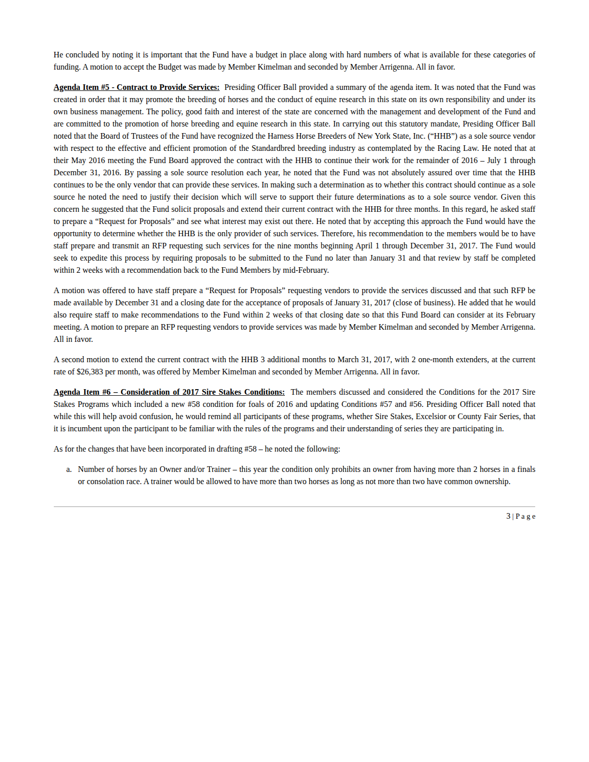He concluded by noting it is important that the Fund have a budget in place along with hard numbers of what is available for these categories of funding. A motion to accept the Budget was made by Member Kimelman and seconded by Member Arrigenna. All in favor.
Agenda Item #5 - Contract to Provide Services: Presiding Officer Ball provided a summary of the agenda item. It was noted that the Fund was created in order that it may promote the breeding of horses and the conduct of equine research in this state on its own responsibility and under its own business management. The policy, good faith and interest of the state are concerned with the management and development of the Fund and are committed to the promotion of horse breeding and equine research in this state. In carrying out this statutory mandate, Presiding Officer Ball noted that the Board of Trustees of the Fund have recognized the Harness Horse Breeders of New York State, Inc. (“HHB”) as a sole source vendor with respect to the effective and efficient promotion of the Standardbred breeding industry as contemplated by the Racing Law. He noted that at their May 2016 meeting the Fund Board approved the contract with the HHB to continue their work for the remainder of 2016 – July 1 through December 31, 2016. By passing a sole source resolution each year, he noted that the Fund was not absolutely assured over time that the HHB continues to be the only vendor that can provide these services. In making such a determination as to whether this contract should continue as a sole source he noted the need to justify their decision which will serve to support their future determinations as to a sole source vendor. Given this concern he suggested that the Fund solicit proposals and extend their current contract with the HHB for three months. In this regard, he asked staff to prepare a “Request for Proposals” and see what interest may exist out there. He noted that by accepting this approach the Fund would have the opportunity to determine whether the HHB is the only provider of such services. Therefore, his recommendation to the members would be to have staff prepare and transmit an RFP requesting such services for the nine months beginning April 1 through December 31, 2017. The Fund would seek to expedite this process by requiring proposals to be submitted to the Fund no later than January 31 and that review by staff be completed within 2 weeks with a recommendation back to the Fund Members by mid-February.
A motion was offered to have staff prepare a “Request for Proposals” requesting vendors to provide the services discussed and that such RFP be made available by December 31 and a closing date for the acceptance of proposals of January 31, 2017 (close of business). He added that he would also require staff to make recommendations to the Fund within 2 weeks of that closing date so that this Fund Board can consider at its February meeting. A motion to prepare an RFP requesting vendors to provide services was made by Member Kimelman and seconded by Member Arrigenna. All in favor.
A second motion to extend the current contract with the HHB 3 additional months to March 31, 2017, with 2 one-month extenders, at the current rate of $26,383 per month, was offered by Member Kimelman and seconded by Member Arrigenna. All in favor.
Agenda Item #6 – Consideration of 2017 Sire Stakes Conditions: The members discussed and considered the Conditions for the 2017 Sire Stakes Programs which included a new #58 condition for foals of 2016 and updating Conditions #57 and #56. Presiding Officer Ball noted that while this will help avoid confusion, he would remind all participants of these programs, whether Sire Stakes, Excelsior or County Fair Series, that it is incumbent upon the participant to be familiar with the rules of the programs and their understanding of series they are participating in.
As for the changes that have been incorporated in drafting #58 – he noted the following:
Number of horses by an Owner and/or Trainer – this year the condition only prohibits an owner from having more than 2 horses in a finals or consolation race. A trainer would be allowed to have more than two horses as long as not more than two have common ownership.
3 | P a g e